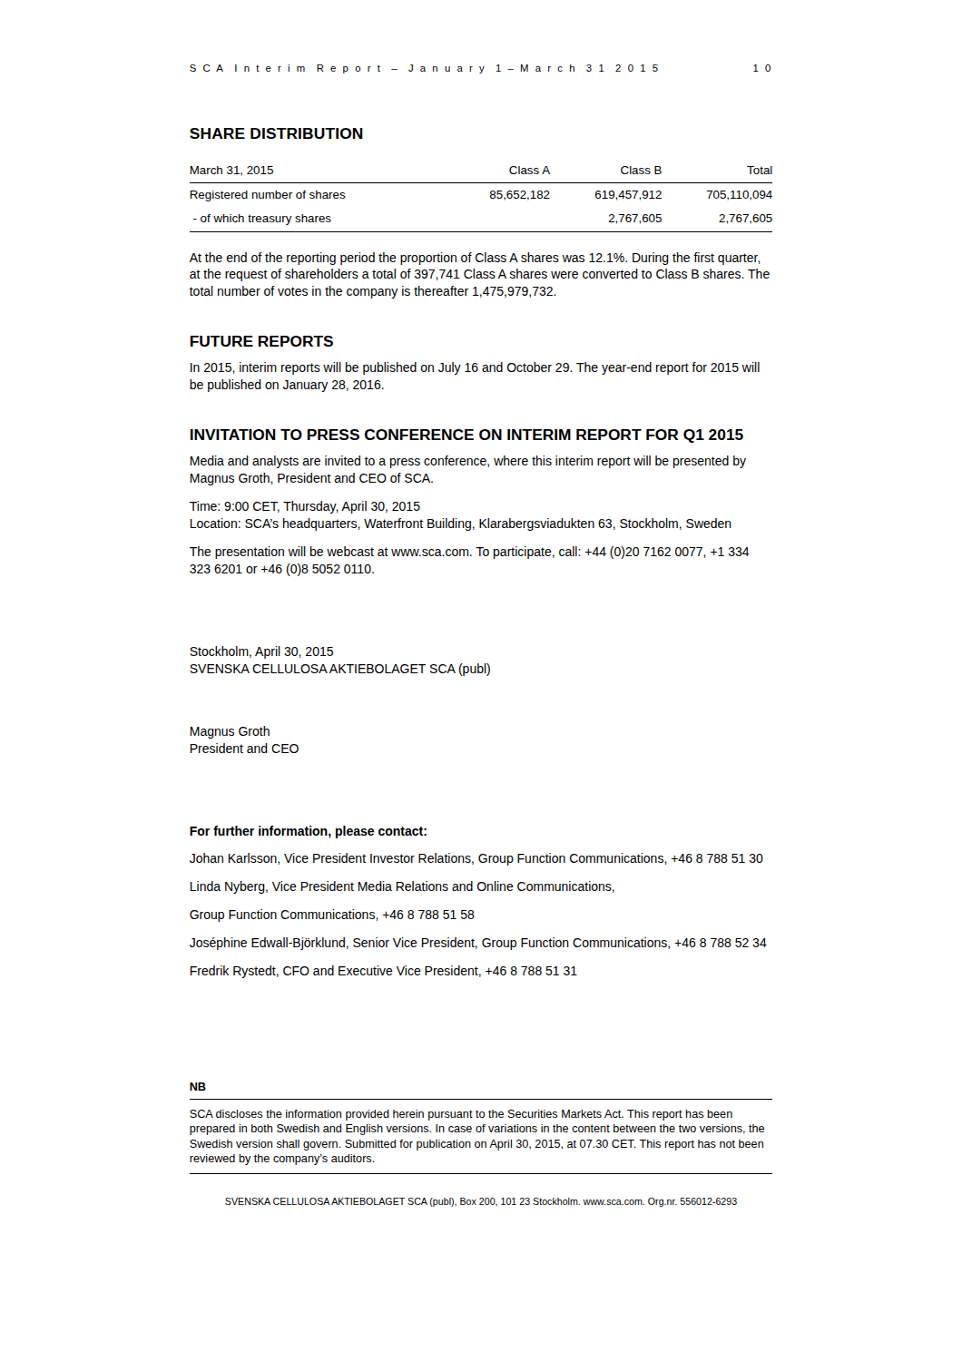S C A I n t e r i m R e p o r t – J a n u a r y 1 – M a r c h 3 1 2 0 1 5
1 0
SHARE DISTRIBUTION
| March 31, 2015 | Class A | Class B | Total |
| --- | --- | --- | --- |
| Registered number of shares | 85,652,182 | 619,457,912 | 705,110,094 |
| - of which treasury shares | | 2,767,605 | 2,767,605 |
At the end of the reporting period the proportion of Class A shares was 12.1%. During the first quarter, at the request of shareholders a total of 397,741 Class A shares were converted to Class B shares. The total number of votes in the company is thereafter 1,475,979,732.
FUTURE REPORTS
In 2015, interim reports will be published on July 16 and October 29. The year-end report for 2015 will be published on January 28, 2016.
INVITATION TO PRESS CONFERENCE ON INTERIM REPORT FOR Q1 2015
Media and analysts are invited to a press conference, where this interim report will be presented by Magnus Groth, President and CEO of SCA.
Time: 9:00 CET, Thursday, April 30, 2015
Location: SCA’s headquarters, Waterfront Building, Klarabergsviadukten 63, Stockholm, Sweden
The presentation will be webcast at www.sca.com. To participate, call: +44 (0)20 7162 0077, +1 334 323 6201 or +46 (0)8 5052 0110.
Stockholm, April 30, 2015
SVENSKA CELLULOSA AKTIEBOLAGET SCA (publ)
Magnus Groth
President and CEO
For further information, please contact:
Johan Karlsson, Vice President Investor Relations, Group Function Communications, +46 8 788 51 30
Linda Nyberg, Vice President Media Relations and Online Communications,
Group Function Communications, +46 8 788 51 58
Joséphine Edwall-Björklund, Senior Vice President, Group Function Communications, +46 8 788 52 34
Fredrik Rystedt, CFO and Executive Vice President, +46 8 788 51 31
NB
SCA discloses the information provided herein pursuant to the Securities Markets Act. This report has been prepared in both Swedish and English versions. In case of variations in the content between the two versions, the Swedish version shall govern. Submitted for publication on April 30, 2015, at 07.30 CET. This report has not been reviewed by the company’s auditors.
SVENSKA CELLULOSA AKTIEBOLAGET SCA (publ), Box 200, 101 23 Stockholm. www.sca.com. Org.nr. 556012-6293